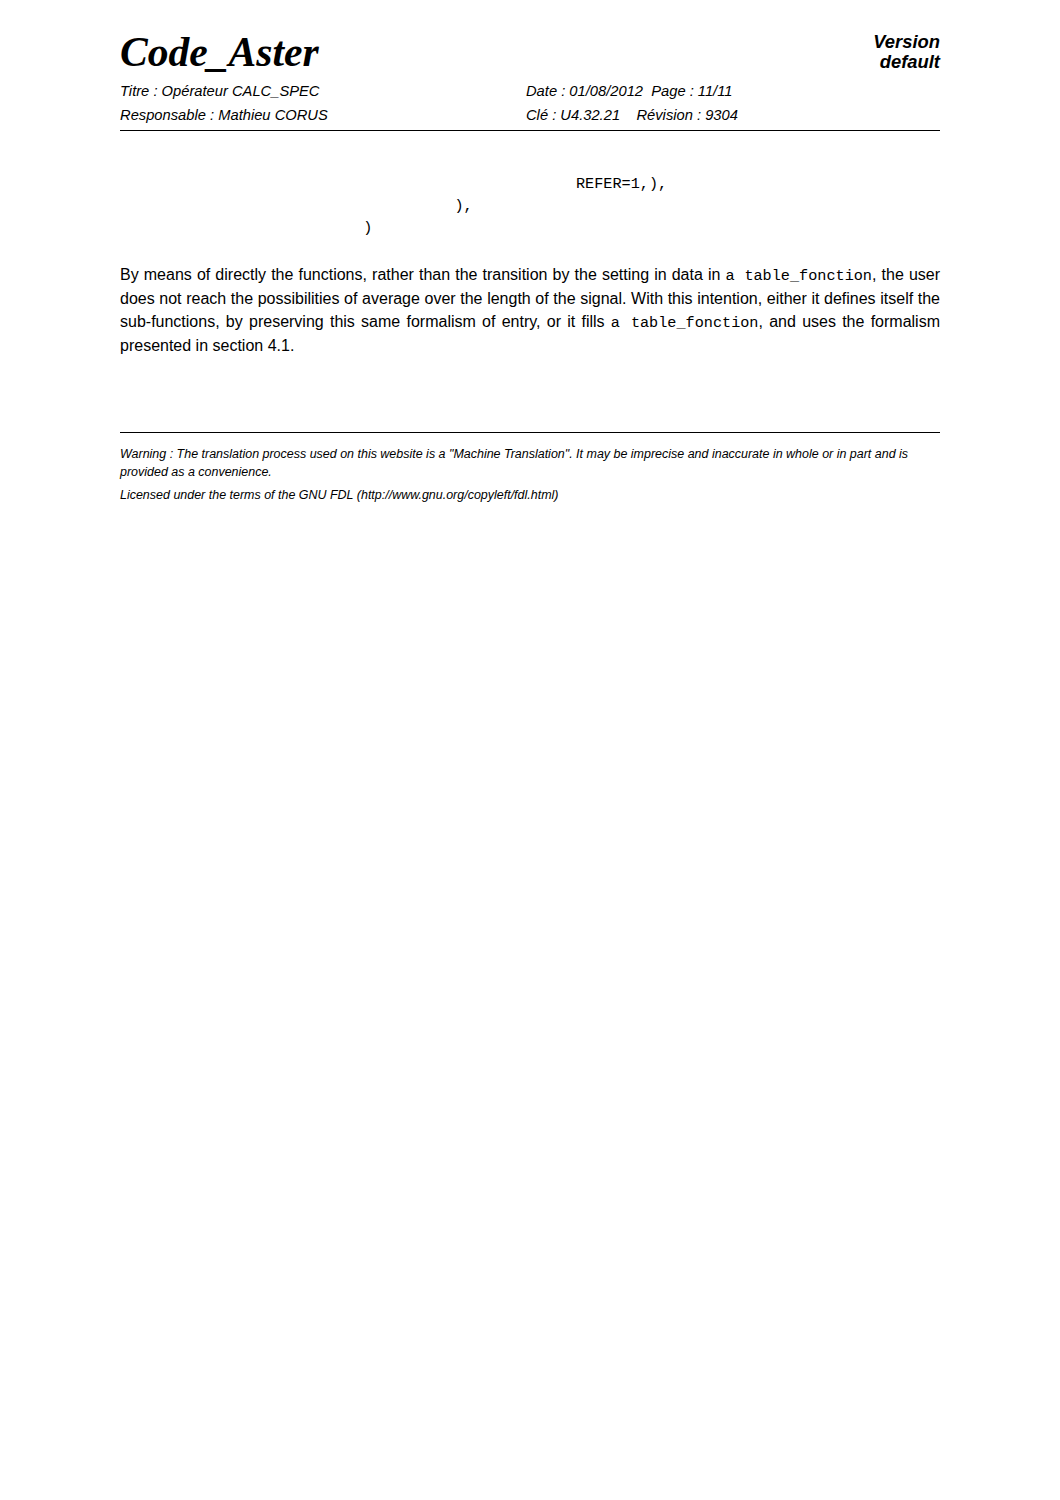Code_Aster
Version
default
| Titre : Opérateur CALC_SPEC | Date : 01/08/2012 Page : 11/11 |
| Responsable : Mathieu CORUS | Clé : U4.32.21 Révision : 9304 |
REFER=1,), ), )
By means of directly the functions, rather than the transition by the setting in data in a table_fonction, the user does not reach the possibilities of average over the length of the signal. With this intention, either it defines itself the sub-functions, by preserving this same formalism of entry, or it fills a table_fonction, and uses the formalism presented in section 4.1.
Warning : The translation process used on this website is a "Machine Translation". It may be imprecise and inaccurate in whole or in part and is provided as a convenience.
Licensed under the terms of the GNU FDL (http://www.gnu.org/copyleft/fdl.html)